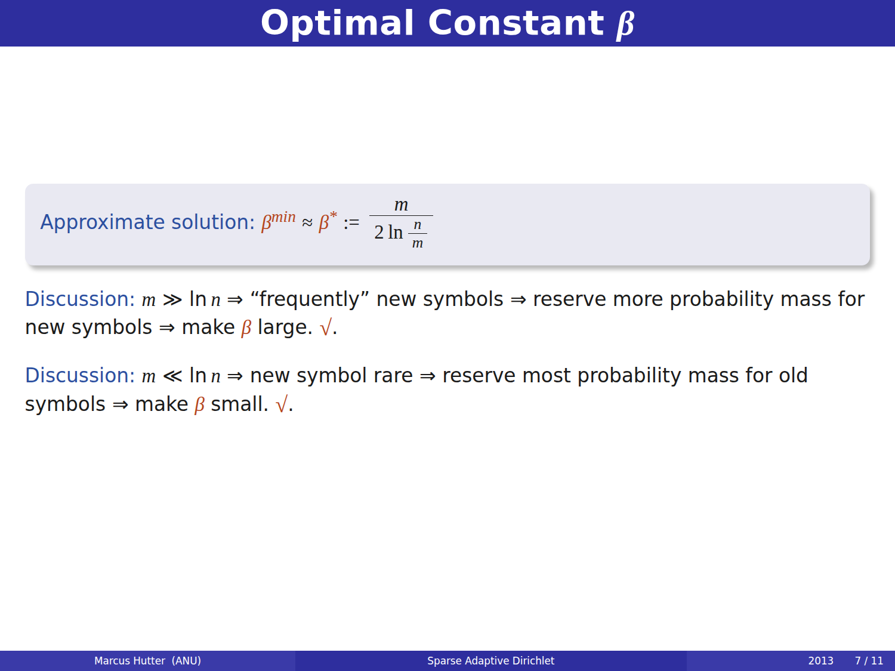Optimal Constant β
Approximate solution: βmin ≈ β* := m 2 ln nm
Discussion: m ≫ ln n ⇒ “frequently” new symbols ⇒ reserve more probability mass for new symbols ⇒ make β large. √.
Discussion: m ≪ ln n ⇒ new symbol rare ⇒ reserve most probability mass for old symbols ⇒ make β small. √.
Marcus Hutter (ANU)
Sparse Adaptive Dirichlet
20137 / 11